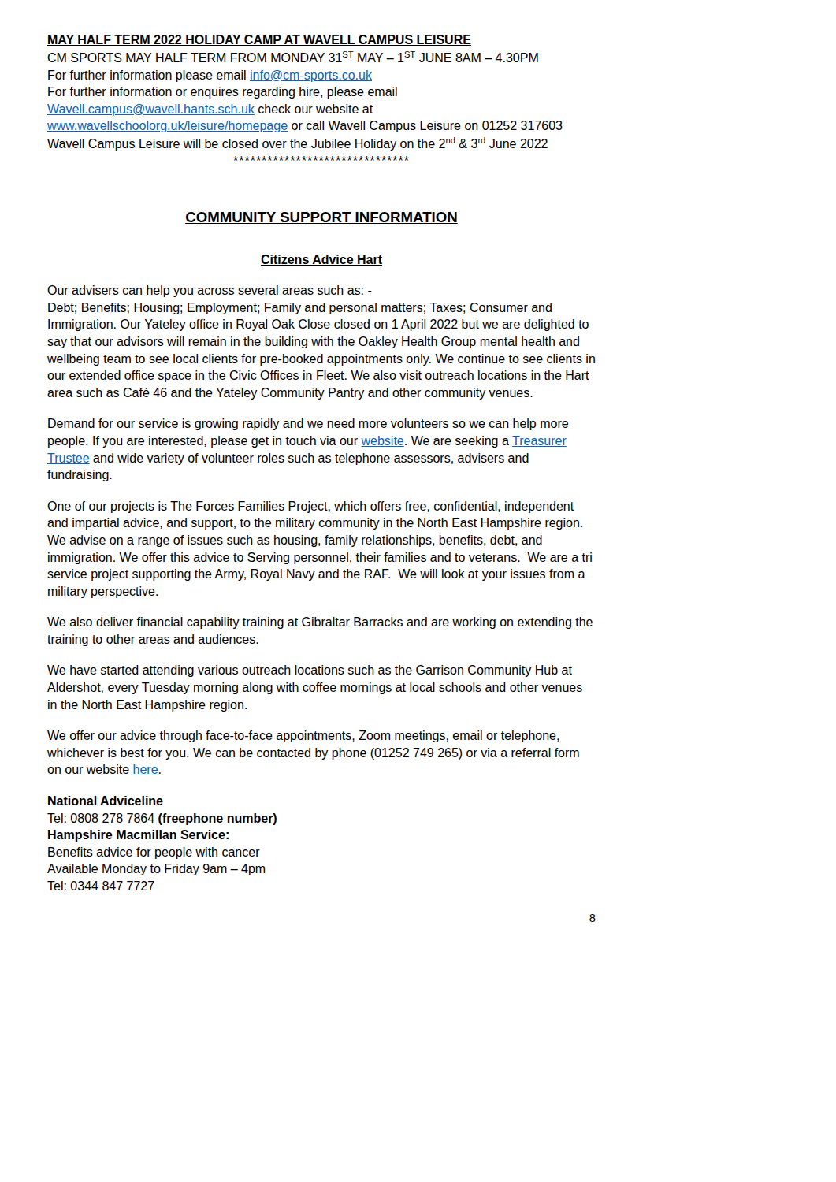MAY HALF TERM 2022 HOLIDAY CAMP AT WAVELL CAMPUS LEISURE
CM SPORTS MAY HALF TERM FROM MONDAY 31ST MAY – 1ST JUNE 8AM – 4.30PM
For further information please email info@cm-sports.co.uk
For further information or enquires regarding hire, please email
Wavell.campus@wavell.hants.sch.uk check our website at
www.wavellschoolorg.uk/leisure/homepage or call Wavell Campus Leisure on 01252 317603
Wavell Campus Leisure will be closed over the Jubilee Holiday on the 2nd & 3rd June 2022
*******************************
COMMUNITY SUPPORT INFORMATION
Citizens Advice Hart
Our advisers can help you across several areas such as: -
Debt; Benefits; Housing; Employment; Family and personal matters; Taxes; Consumer and Immigration. Our Yateley office in Royal Oak Close closed on 1 April 2022 but we are delighted to say that our advisors will remain in the building with the Oakley Health Group mental health and wellbeing team to see local clients for pre-booked appointments only. We continue to see clients in our extended office space in the Civic Offices in Fleet. We also visit outreach locations in the Hart area such as Café 46 and the Yateley Community Pantry and other community venues.
Demand for our service is growing rapidly and we need more volunteers so we can help more people. If you are interested, please get in touch via our website. We are seeking a Treasurer Trustee and wide variety of volunteer roles such as telephone assessors, advisers and fundraising.
One of our projects is The Forces Families Project, which offers free, confidential, independent and impartial advice, and support, to the military community in the North East Hampshire region. We advise on a range of issues such as housing, family relationships, benefits, debt, and immigration. We offer this advice to Serving personnel, their families and to veterans. We are a tri service project supporting the Army, Royal Navy and the RAF. We will look at your issues from a military perspective.
We also deliver financial capability training at Gibraltar Barracks and are working on extending the training to other areas and audiences.
We have started attending various outreach locations such as the Garrison Community Hub at Aldershot, every Tuesday morning along with coffee mornings at local schools and other venues in the North East Hampshire region.
We offer our advice through face-to-face appointments, Zoom meetings, email or telephone, whichever is best for you. We can be contacted by phone (01252 749 265) or via a referral form on our website here.
National Adviceline
Tel: 0808 278 7864 (freephone number)
Hampshire Macmillan Service:
Benefits advice for people with cancer
Available Monday to Friday 9am – 4pm
Tel: 0344 847 7727
8